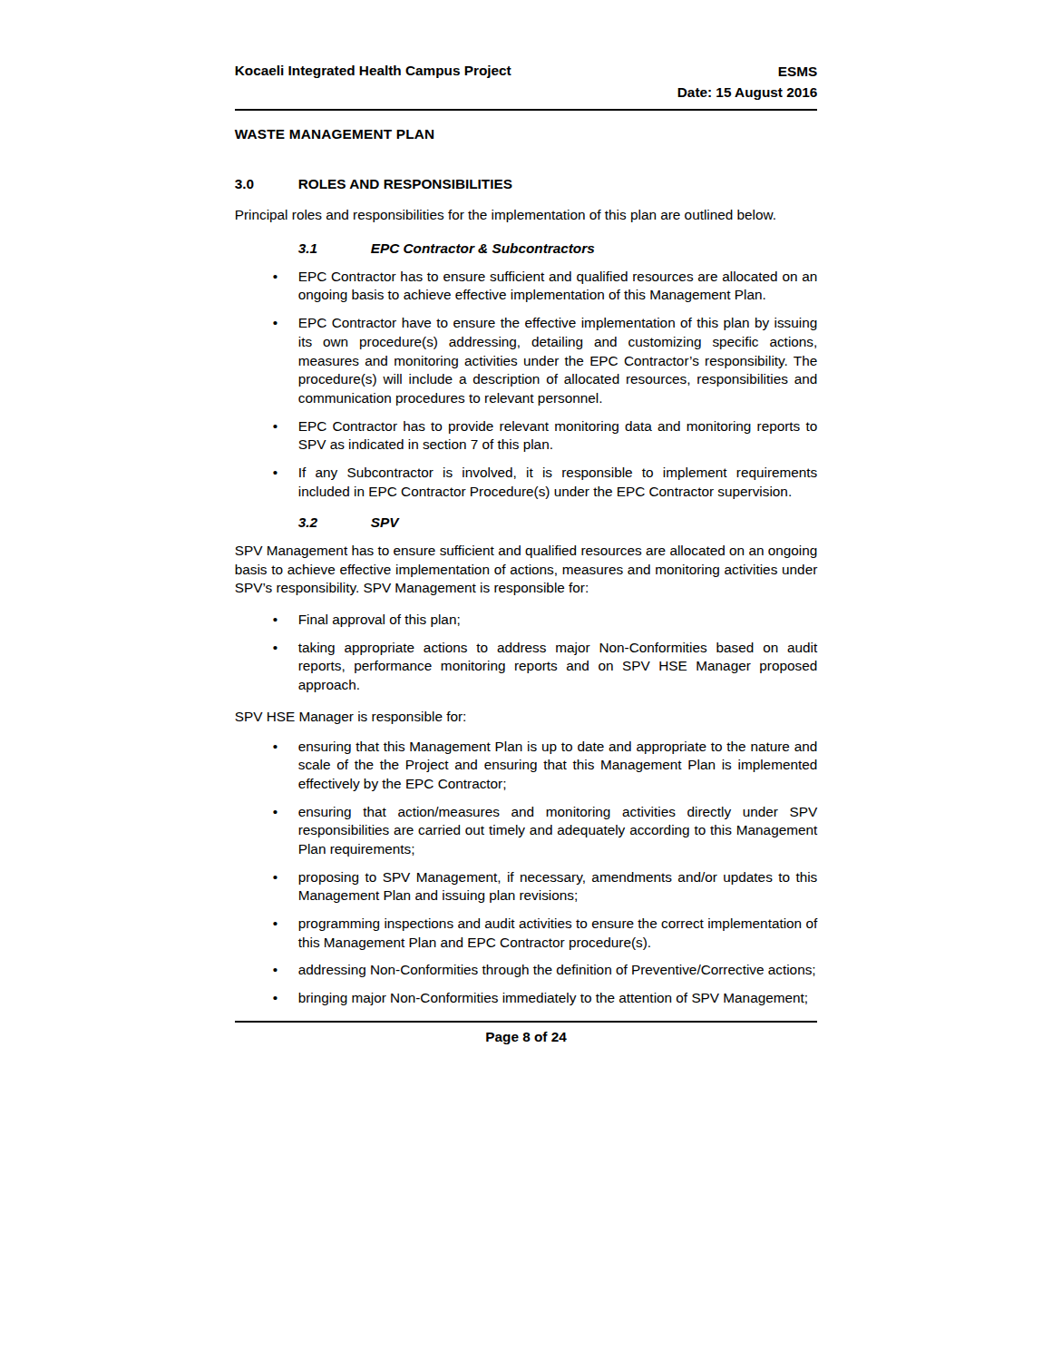Kocaeli Integrated Health Campus Project
ESMS
Date: 15 August 2016
WASTE MANAGEMENT PLAN
3.0 ROLES AND RESPONSIBILITIES
Principal roles and responsibilities for the implementation of this plan are outlined below.
3.1 EPC Contractor & Subcontractors
EPC Contractor has to ensure sufficient and qualified resources are allocated on an ongoing basis to achieve effective implementation of this Management Plan.
EPC Contractor have to ensure the effective implementation of this plan by issuing its own procedure(s) addressing, detailing and customizing specific actions, measures and monitoring activities under the EPC Contractor’s responsibility. The procedure(s) will include a description of allocated resources, responsibilities and communication procedures to relevant personnel.
EPC Contractor has to provide relevant monitoring data and monitoring reports to SPV as indicated in section 7 of this plan.
If any Subcontractor is involved, it is responsible to implement requirements included in EPC Contractor Procedure(s) under the EPC Contractor supervision.
3.2 SPV
SPV Management has to ensure sufficient and qualified resources are allocated on an ongoing basis to achieve effective implementation of actions, measures and monitoring activities under SPV’s responsibility. SPV Management is responsible for:
Final approval of this plan;
taking appropriate actions to address major Non-Conformities based on audit reports, performance monitoring reports and on SPV HSE Manager proposed approach.
SPV HSE Manager is responsible for:
ensuring that this Management Plan is up to date and appropriate to the nature and scale of the the Project and ensuring that this Management Plan is implemented effectively by the EPC Contractor;
ensuring that action/measures and monitoring activities directly under SPV responsibilities are carried out timely and adequately according to this Management Plan requirements;
proposing to SPV Management, if necessary, amendments and/or updates to this Management Plan and issuing plan revisions;
programming inspections and audit activities to ensure the correct implementation of this Management Plan and EPC Contractor procedure(s).
addressing Non-Conformities through the definition of Preventive/Corrective actions;
bringing major Non-Conformities immediately to the attention of SPV Management;
Page 8 of 24